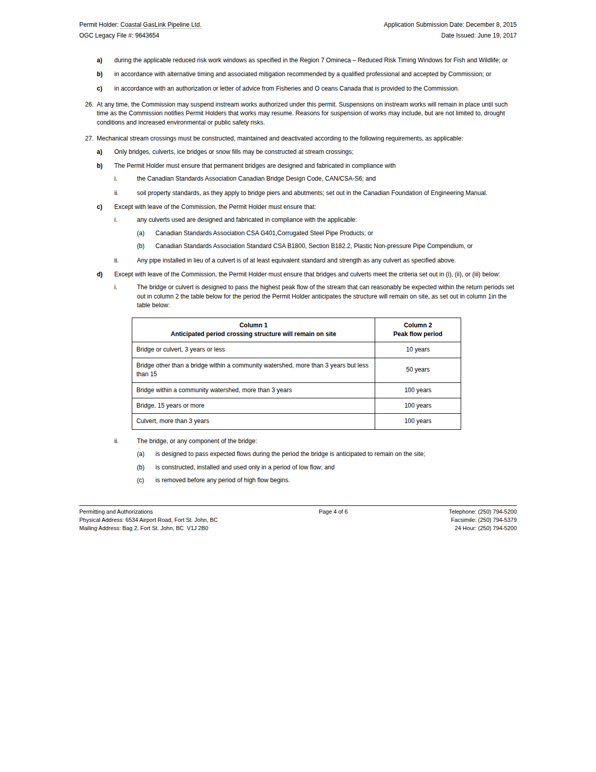Permit Holder: Coastal GasLink Pipeline Ltd.
Application Submission Date: December 8, 2015
OGC Legacy File #: 9643654
Date Issued: June 19, 2017
a) during the applicable reduced risk work windows as specified in the Region 7 Omineca – Reduced Risk Timing Windows for Fish and Wildlife; or
b) in accordance with alternative timing and associated mitigation recommended by a qualified professional and accepted by Commission; or
c) in accordance with an authorization or letter of advice from Fisheries and O ceans Canada that is provided to the Commission.
26. At any time, the Commission may suspend instream works authorized under this permit. Suspensions on instream works will remain in place until such time as the Commission notifies Permit Holders that works may resume. Reasons for suspension of works may include, but are not limited to, drought conditions and increased environmental or public safety risks.
27. Mechanical stream crossings must be constructed, maintained and deactivated according to the following requirements, as applicable:
a) Only bridges, culverts, ice bridges or snow fills may be constructed at stream crossings;
b) The Permit Holder must ensure that permanent bridges are designed and fabricated in compliance with
i. the Canadian Standards Association Canadian Bridge Design Code, CAN/CSA-S6; and
ii. soil property standards, as they apply to bridge piers and abutments; set out in the Canadian Foundation of Engineering Manual.
c) Except with leave of the Commission, the Permit Holder must ensure that:
i. any culverts used are designed and fabricated in compliance with the applicable:
(a) Canadian Standards Association CSA G401,Corrugated Steel Pipe Products; or
(b) Canadian Standards Association Standard CSA B1800, Section B182.2, Plastic Non-pressure Pipe Compendium, or
ii. Any pipe installed in lieu of a culvert is of at least equivalent standard and strength as any culvert as specified above.
d) Except with leave of the Commission, the Permit Holder must ensure that bridges and culverts meet the criteria set out in (i), (ii), or (iii) below:
i. The bridge or culvert is designed to pass the highest peak flow of the stream that can reasonably be expected within the return periods set out in column 2 the table below for the period the Permit Holder anticipates the structure will remain on site, as set out in column 1in the table below:
| Column 1 Anticipated period crossing structure will remain on site | Column 2 Peak flow period |
| --- | --- |
| Bridge or culvert, 3 years or less | 10 years |
| Bridge other than a bridge within a community watershed, more than 3 years but less than 15 | 50 years |
| Bridge within a community watershed, more than 3 years | 100 years |
| Bridge, 15 years or more | 100 years |
| Culvert, more than 3 years | 100 years |
ii. The bridge, or any component of the bridge:
(a) is designed to pass expected flows during the period the bridge is anticipated to remain on the site;
(b) is constructed, installed and used only in a period of low flow; and
(c) is removed before any period of high flow begins.
Permitting and Authorizations
Physical Address: 6534 Airport Road, Fort St. John, BC
Mailing Address: Bag 2, Fort St. John, BC V1J 2B0
Page 4 of 6
Telephone: (250) 794-5200
Facsimile: (250) 794-5379
24 Hour: (250) 794-5200